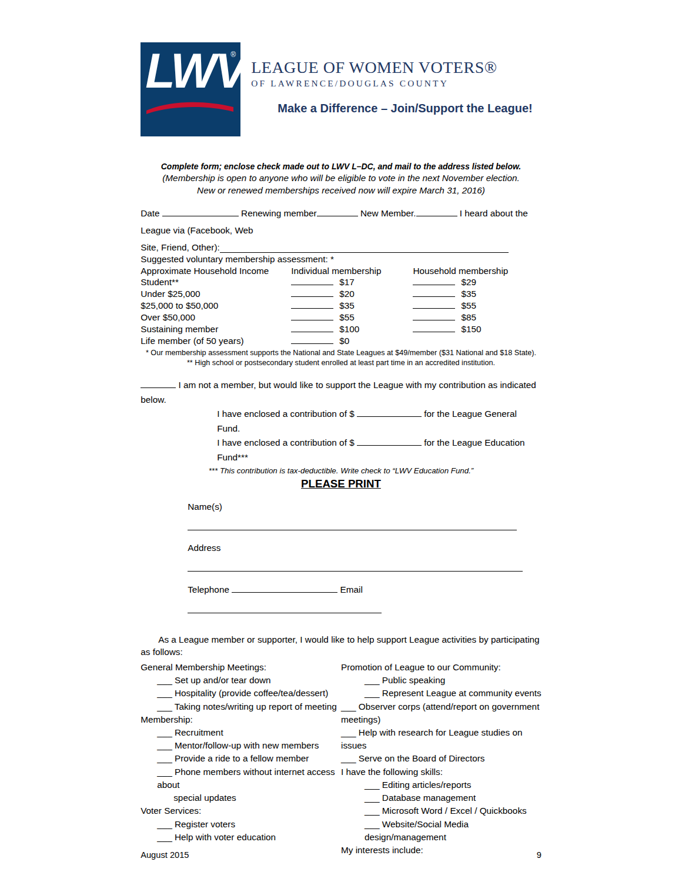LWV
®
LEAGUE OF WOMEN VOTERS®
OF LAWRENCE/DOUGLAS COUNTY
Make a Difference – Join/Support the League!
Complete form; enclose check made out to LWV L–DC, and mail to the address listed below.
(Membership is open to anyone who will be eligible to vote in the next November election.
New or renewed memberships received now will expire March 31, 2016)
Date Renewing member New Member. I heard about the League via (Facebook, Web
Site, Friend, Other):
Suggested voluntary membership assessment: *
| Approximate Household Income | Individual membership | Household membership |
| --- | --- | --- |
| Student** | $17 | $29 |
| Under $25,000 | $20 | $35 |
| $25,000 to $50,000 | $35 | $55 |
| Over $50,000 | $55 | $85 |
| Sustaining member | $100 | $150 |
| Life member (of 50 years) | $0 | |
* Our membership assessment supports the National and State Leagues at $49/member ($31 National and $18 State).
** High school or postsecondary student enrolled at least part time in an accredited institution.
I am not a member, but would like to support the League with my contribution as indicated below.
I have enclosed a contribution of $ for the League General Fund.
I have enclosed a contribution of $ for the League Education Fund***
*** This contribution is tax-deductible. Write check to “LWV Education Fund.”
PLEASE PRINT
Name(s)
Address
Telephone Email
As a League member or supporter, I would like to help support League activities by participating as follows:
General Membership Meetings:
___ Set up and/or tear down
___ Hospitality (provide coffee/tea/dessert)
___ Taking notes/writing up report of meeting
Membership:
___ Recruitment
___ Mentor/follow-up with new members
___ Provide a ride to a fellow member
___ Phone members without internet access about
special updates
Voter Services:
___ Register voters
___ Help with voter education
Promotion of League to our Community:
___ Public speaking
___ Represent League at community events
___ Observer corps (attend/report on government meetings)
___ Help with research for League studies on issues
___ Serve on the Board of Directors
I have the following skills:
___ Editing articles/reports
___ Database management
___ Microsoft Word / Excel / Quickbooks
___ Website/Social Media design/management
My interests include:
August 2015
9